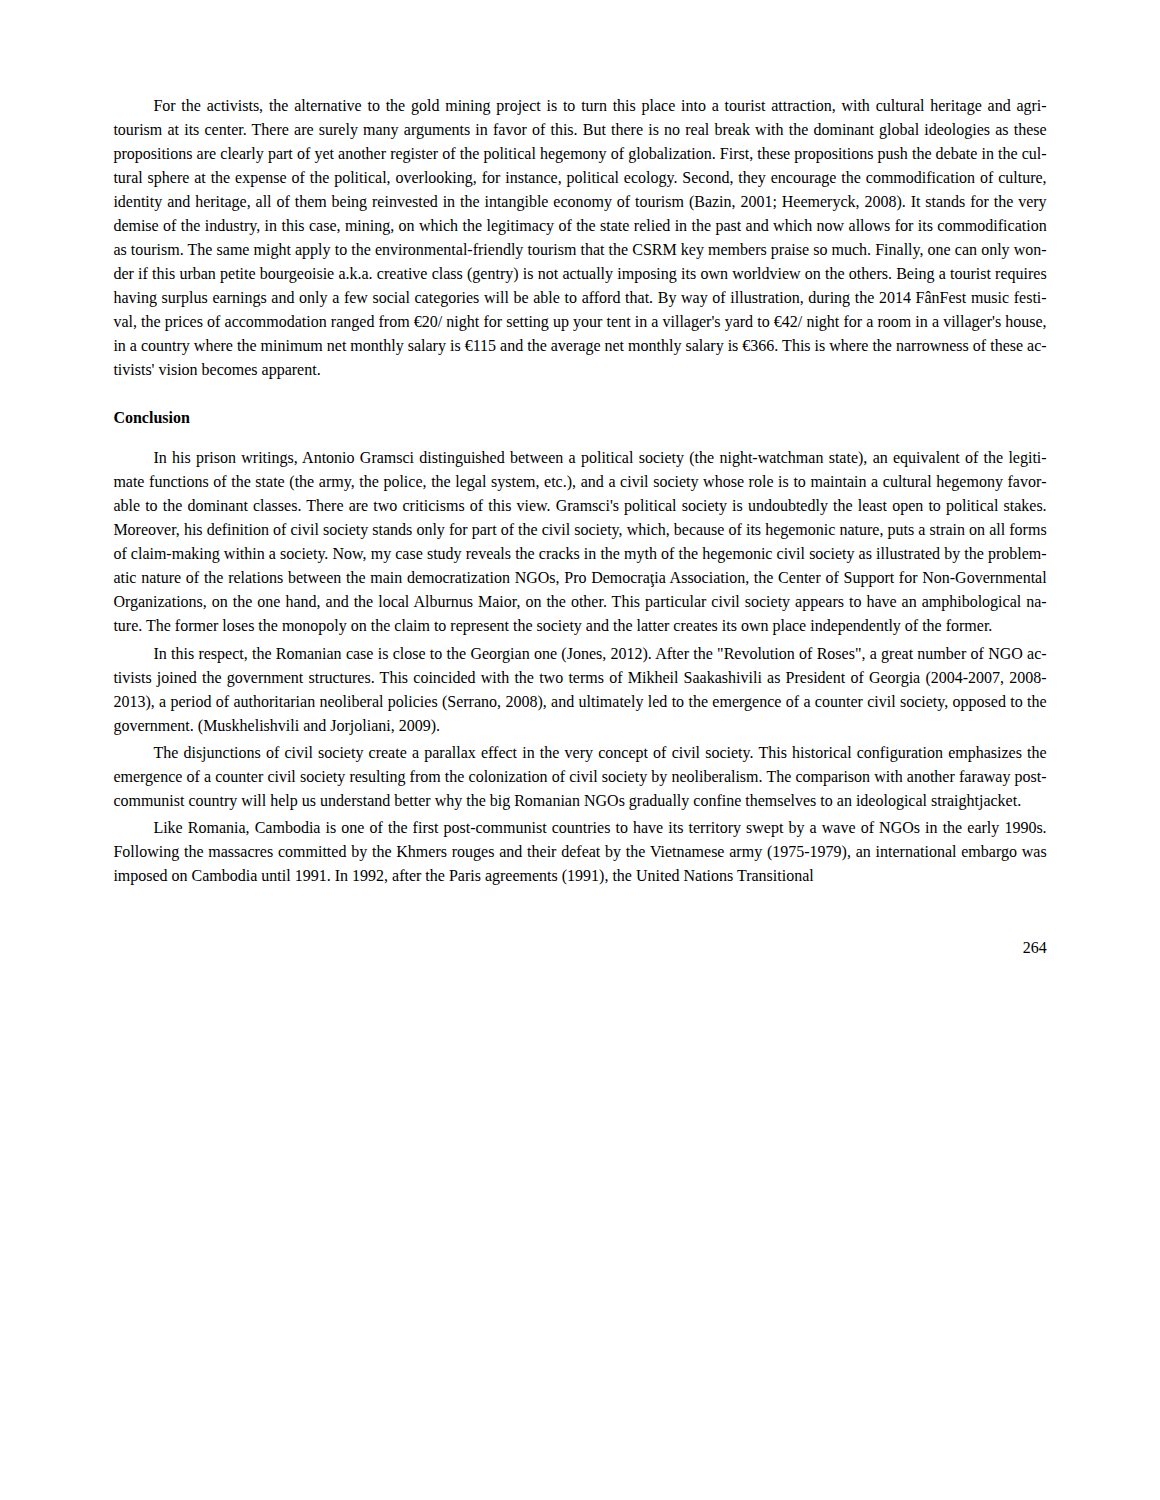For the activists, the alternative to the gold mining project is to turn this place into a tourist attraction, with cultural heritage and agritourism at its center. There are surely many arguments in favor of this. But there is no real break with the dominant global ideologies as these propositions are clearly part of yet another register of the political hegemony of globalization. First, these propositions push the debate in the cultural sphere at the expense of the political, overlooking, for instance, political ecology. Second, they encourage the commodification of culture, identity and heritage, all of them being reinvested in the intangible economy of tourism (Bazin, 2001; Heemeryck, 2008). It stands for the very demise of the industry, in this case, mining, on which the legitimacy of the state relied in the past and which now allows for its commodification as tourism. The same might apply to the environmental-friendly tourism that the CSRM key members praise so much. Finally, one can only wonder if this urban petite bourgeoisie a.k.a. creative class (gentry) is not actually imposing its own worldview on the others. Being a tourist requires having surplus earnings and only a few social categories will be able to afford that. By way of illustration, during the 2014 FânFest music festival, the prices of accommodation ranged from €20/ night for setting up your tent in a villager's yard to €42/ night for a room in a villager's house, in a country where the minimum net monthly salary is €115 and the average net monthly salary is €366. This is where the narrowness of these activists' vision becomes apparent.
Conclusion
In his prison writings, Antonio Gramsci distinguished between a political society (the night-watchman state), an equivalent of the legitimate functions of the state (the army, the police, the legal system, etc.), and a civil society whose role is to maintain a cultural hegemony favorable to the dominant classes. There are two criticisms of this view. Gramsci's political society is undoubtedly the least open to political stakes. Moreover, his definition of civil society stands only for part of the civil society, which, because of its hegemonic nature, puts a strain on all forms of claim-making within a society. Now, my case study reveals the cracks in the myth of the hegemonic civil society as illustrated by the problematic nature of the relations between the main democratization NGOs, Pro Democraţia Association, the Center of Support for Non-Governmental Organizations, on the one hand, and the local Alburnus Maior, on the other. This particular civil society appears to have an amphibological nature. The former loses the monopoly on the claim to represent the society and the latter creates its own place independently of the former.
In this respect, the Romanian case is close to the Georgian one (Jones, 2012). After the "Revolution of Roses", a great number of NGO activists joined the government structures. This coincided with the two terms of Mikheil Saakashivili as President of Georgia (2004-2007, 2008-2013), a period of authoritarian neoliberal policies (Serrano, 2008), and ultimately led to the emergence of a counter civil society, opposed to the government. (Muskhelishvili and Jorjoliani, 2009).
The disjunctions of civil society create a parallax effect in the very concept of civil society. This historical configuration emphasizes the emergence of a counter civil society resulting from the colonization of civil society by neoliberalism. The comparison with another faraway post-communist country will help us understand better why the big Romanian NGOs gradually confine themselves to an ideological straightjacket.
Like Romania, Cambodia is one of the first post-communist countries to have its territory swept by a wave of NGOs in the early 1990s. Following the massacres committed by the Khmers rouges and their defeat by the Vietnamese army (1975-1979), an international embargo was imposed on Cambodia until 1991. In 1992, after the Paris agreements (1991), the United Nations Transitional
264